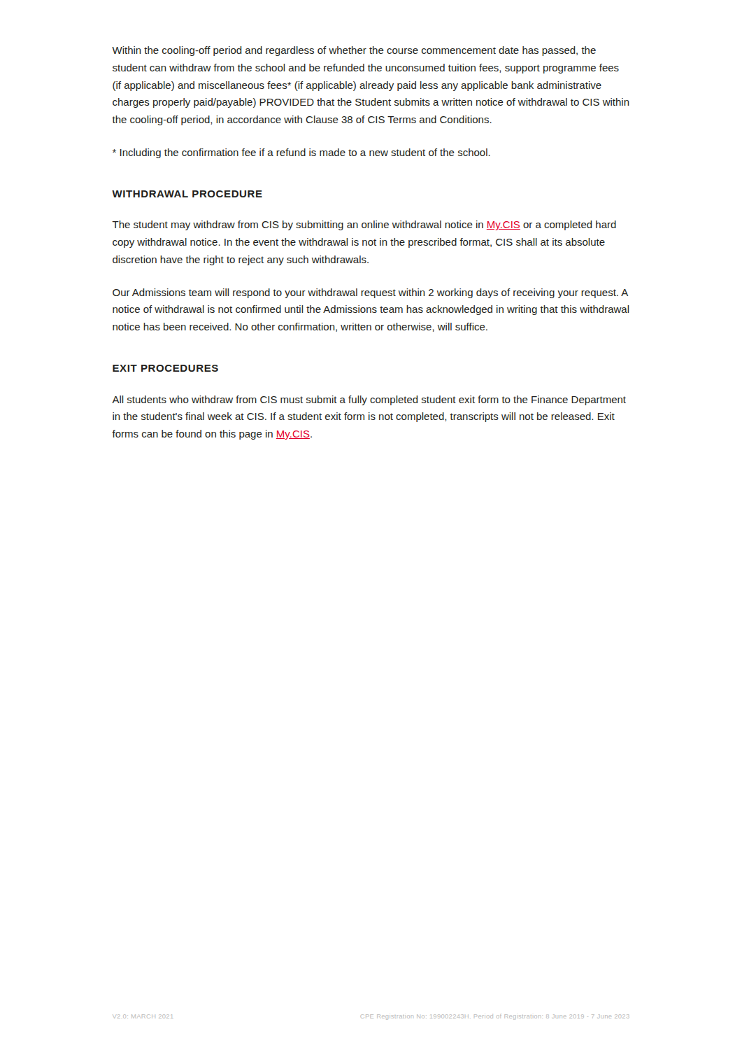Within the cooling-off period and regardless of whether the course commencement date has passed, the student can withdraw from the school and be refunded the unconsumed tuition fees, support programme fees (if applicable) and miscellaneous fees* (if applicable) already paid less any applicable bank administrative charges properly paid/payable) PROVIDED that the Student submits a written notice of withdrawal to CIS within the cooling-off period, in accordance with Clause 38 of CIS Terms and Conditions.
* Including the confirmation fee if a refund is made to a new student of the school.
Withdrawal Procedure
The student may withdraw from CIS by submitting an online withdrawal notice in My.CIS or a completed hard copy withdrawal notice. In the event the withdrawal is not in the prescribed format, CIS shall at its absolute discretion have the right to reject any such withdrawals.
Our Admissions team will respond to your withdrawal request within 2 working days of receiving your request. A notice of withdrawal is not confirmed until the Admissions team has acknowledged in writing that this withdrawal notice has been received. No other confirmation, written or otherwise, will suffice.
Exit Procedures
All students who withdraw from CIS must submit a fully completed student exit form to the Finance Department in the student's final week at CIS. If a student exit form is not completed, transcripts will not be released. Exit forms can be found on this page in My.CIS.
V2.0: March 2021
CPE Registration No: 199002243H. Period of Registration: 8 June 2019 - 7 June 2023